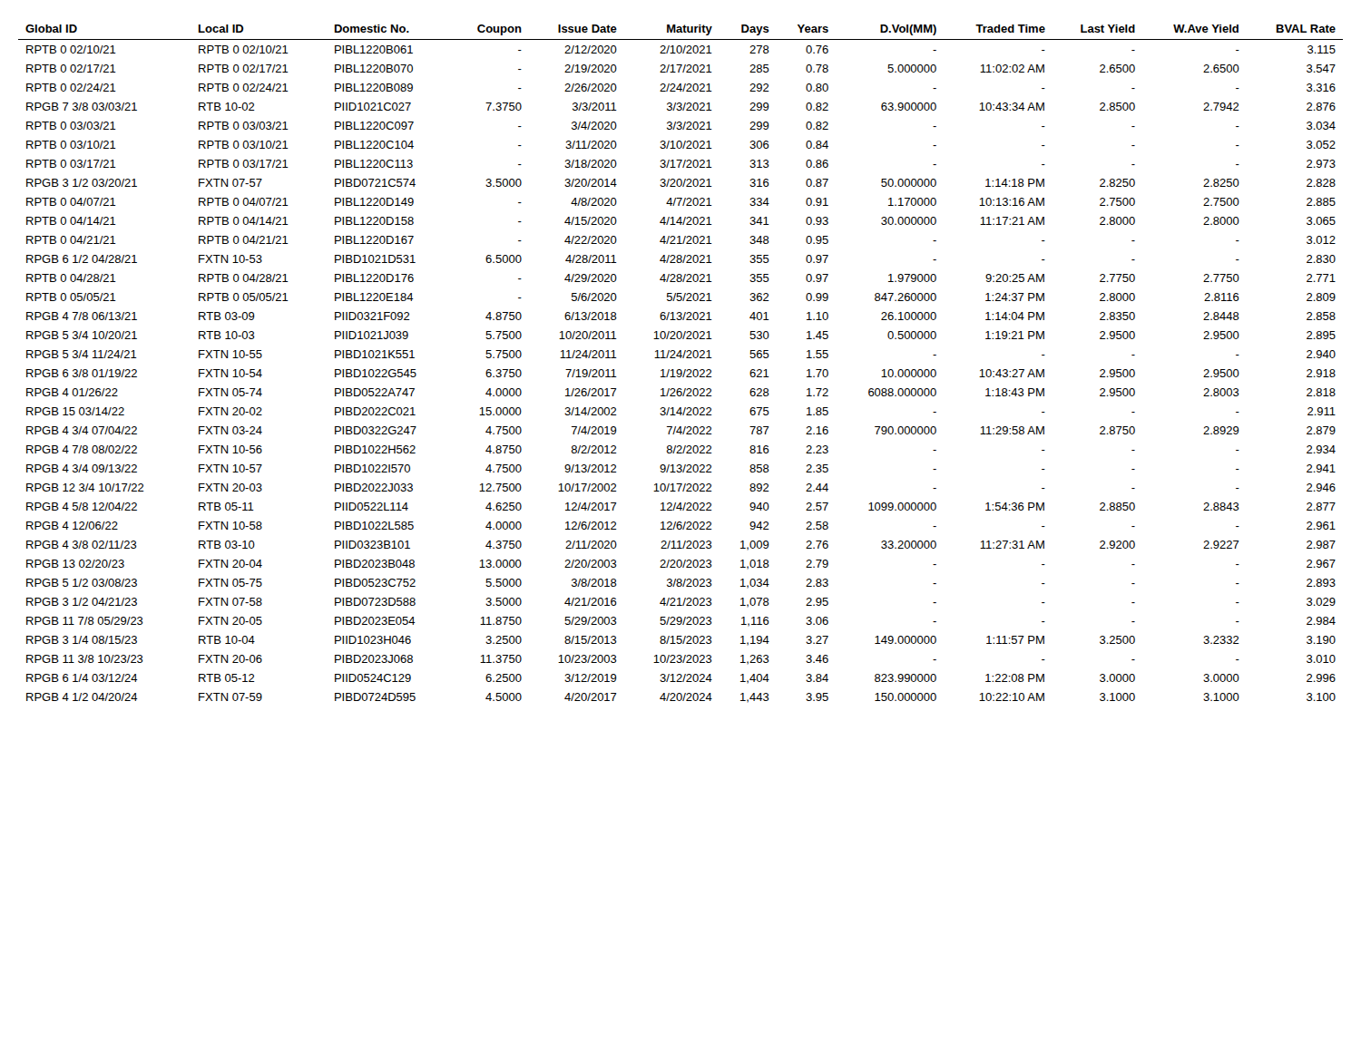| Global ID | Local ID | Domestic No. | Coupon | Issue Date | Maturity | Days | Years | D.Vol(MM) | Traded Time | Last Yield | W.Ave Yield | BVAL Rate |
| --- | --- | --- | --- | --- | --- | --- | --- | --- | --- | --- | --- | --- |
| RPTB 0 02/10/21 | RPTB 0 02/10/21 | PIBL1220B061 | - | 2/12/2020 | 2/10/2021 | 278 | 0.76 | - | - | - | - | 3.115 |
| RPTB 0 02/17/21 | RPTB 0 02/17/21 | PIBL1220B070 | - | 2/19/2020 | 2/17/2021 | 285 | 0.78 | 5.000000 | 11:02:02 AM | 2.6500 | 2.6500 | 3.547 |
| RPTB 0 02/24/21 | RPTB 0 02/24/21 | PIBL1220B089 | - | 2/26/2020 | 2/24/2021 | 292 | 0.80 | - | - | - | - | 3.316 |
| RPGB 7 3/8 03/03/21 | RTB 10-02 | PIID1021C027 | 7.3750 | 3/3/2011 | 3/3/2021 | 299 | 0.82 | 63.900000 | 10:43:34 AM | 2.8500 | 2.7942 | 2.876 |
| RPTB 0 03/03/21 | RPTB 0 03/03/21 | PIBL1220C097 | - | 3/4/2020 | 3/3/2021 | 299 | 0.82 | - | - | - | - | 3.034 |
| RPTB 0 03/10/21 | RPTB 0 03/10/21 | PIBL1220C104 | - | 3/11/2020 | 3/10/2021 | 306 | 0.84 | - | - | - | - | 3.052 |
| RPTB 0 03/17/21 | RPTB 0 03/17/21 | PIBL1220C113 | - | 3/18/2020 | 3/17/2021 | 313 | 0.86 | - | - | - | - | 2.973 |
| RPGB 3 1/2 03/20/21 | FXTN 07-57 | PIBD0721C574 | 3.5000 | 3/20/2014 | 3/20/2021 | 316 | 0.87 | 50.000000 | 1:14:18 PM | 2.8250 | 2.8250 | 2.828 |
| RPTB 0 04/07/21 | RPTB 0 04/07/21 | PIBL1220D149 | - | 4/8/2020 | 4/7/2021 | 334 | 0.91 | 1.170000 | 10:13:16 AM | 2.7500 | 2.7500 | 2.885 |
| RPTB 0 04/14/21 | RPTB 0 04/14/21 | PIBL1220D158 | - | 4/15/2020 | 4/14/2021 | 341 | 0.93 | 30.000000 | 11:17:21 AM | 2.8000 | 2.8000 | 3.065 |
| RPTB 0 04/21/21 | RPTB 0 04/21/21 | PIBL1220D167 | - | 4/22/2020 | 4/21/2021 | 348 | 0.95 | - | - | - | - | 3.012 |
| RPGB 6 1/2 04/28/21 | FXTN 10-53 | PIBD1021D531 | 6.5000 | 4/28/2011 | 4/28/2021 | 355 | 0.97 | - | - | - | - | 2.830 |
| RPTB 0 04/28/21 | RPTB 0 04/28/21 | PIBL1220D176 | - | 4/29/2020 | 4/28/2021 | 355 | 0.97 | 1.979000 | 9:20:25 AM | 2.7750 | 2.7750 | 2.771 |
| RPTB 0 05/05/21 | RPTB 0 05/05/21 | PIBL1220E184 | - | 5/6/2020 | 5/5/2021 | 362 | 0.99 | 847.260000 | 1:24:37 PM | 2.8000 | 2.8116 | 2.809 |
| RPGB 4 7/8 06/13/21 | RTB 03-09 | PIID0321F092 | 4.8750 | 6/13/2018 | 6/13/2021 | 401 | 1.10 | 26.100000 | 1:14:04 PM | 2.8350 | 2.8448 | 2.858 |
| RPGB 5 3/4 10/20/21 | RTB 10-03 | PIID1021J039 | 5.7500 | 10/20/2011 | 10/20/2021 | 530 | 1.45 | 0.500000 | 1:19:21 PM | 2.9500 | 2.9500 | 2.895 |
| RPGB 5 3/4 11/24/21 | FXTN 10-55 | PIBD1021K551 | 5.7500 | 11/24/2011 | 11/24/2021 | 565 | 1.55 | - | - | - | - | 2.940 |
| RPGB 6 3/8 01/19/22 | FXTN 10-54 | PIBD1022G545 | 6.3750 | 7/19/2011 | 1/19/2022 | 621 | 1.70 | 10.000000 | 10:43:27 AM | 2.9500 | 2.9500 | 2.918 |
| RPGB 4 01/26/22 | FXTN 05-74 | PIBD0522A747 | 4.0000 | 1/26/2017 | 1/26/2022 | 628 | 1.72 | 6088.000000 | 1:18:43 PM | 2.9500 | 2.8003 | 2.818 |
| RPGB 15 03/14/22 | FXTN 20-02 | PIBD2022C021 | 15.0000 | 3/14/2002 | 3/14/2022 | 675 | 1.85 | - | - | - | - | 2.911 |
| RPGB 4 3/4 07/04/22 | FXTN 03-24 | PIBD0322G247 | 4.7500 | 7/4/2019 | 7/4/2022 | 787 | 2.16 | 790.000000 | 11:29:58 AM | 2.8750 | 2.8929 | 2.879 |
| RPGB 4 7/8 08/02/22 | FXTN 10-56 | PIBD1022H562 | 4.8750 | 8/2/2012 | 8/2/2022 | 816 | 2.23 | - | - | - | - | 2.934 |
| RPGB 4 3/4 09/13/22 | FXTN 10-57 | PIBD1022I570 | 4.7500 | 9/13/2012 | 9/13/2022 | 858 | 2.35 | - | - | - | - | 2.941 |
| RPGB 12 3/4 10/17/22 | FXTN 20-03 | PIBD2022J033 | 12.7500 | 10/17/2002 | 10/17/2022 | 892 | 2.44 | - | - | - | - | 2.946 |
| RPGB 4 5/8 12/04/22 | RTB 05-11 | PIID0522L114 | 4.6250 | 12/4/2017 | 12/4/2022 | 940 | 2.57 | 1099.000000 | 1:54:36 PM | 2.8850 | 2.8843 | 2.877 |
| RPGB 4 12/06/22 | FXTN 10-58 | PIBD1022L585 | 4.0000 | 12/6/2012 | 12/6/2022 | 942 | 2.58 | - | - | - | - | 2.961 |
| RPGB 4 3/8 02/11/23 | RTB 03-10 | PIID0323B101 | 4.3750 | 2/11/2020 | 2/11/2023 | 1,009 | 2.76 | 33.200000 | 11:27:31 AM | 2.9200 | 2.9227 | 2.987 |
| RPGB 13 02/20/23 | FXTN 20-04 | PIBD2023B048 | 13.0000 | 2/20/2003 | 2/20/2023 | 1,018 | 2.79 | - | - | - | - | 2.967 |
| RPGB 5 1/2 03/08/23 | FXTN 05-75 | PIBD0523C752 | 5.5000 | 3/8/2018 | 3/8/2023 | 1,034 | 2.83 | - | - | - | - | 2.893 |
| RPGB 3 1/2 04/21/23 | FXTN 07-58 | PIBD0723D588 | 3.5000 | 4/21/2016 | 4/21/2023 | 1,078 | 2.95 | - | - | - | - | 3.029 |
| RPGB 11 7/8 05/29/23 | FXTN 20-05 | PIBD2023E054 | 11.8750 | 5/29/2003 | 5/29/2023 | 1,116 | 3.06 | - | - | - | - | 2.984 |
| RPGB 3 1/4 08/15/23 | RTB 10-04 | PIID1023H046 | 3.2500 | 8/15/2013 | 8/15/2023 | 1,194 | 3.27 | 149.000000 | 1:11:57 PM | 3.2500 | 3.2332 | 3.190 |
| RPGB 11 3/8 10/23/23 | FXTN 20-06 | PIBD2023J068 | 11.3750 | 10/23/2003 | 10/23/2023 | 1,263 | 3.46 | - | - | - | - | 3.010 |
| RPGB 6 1/4 03/12/24 | RTB 05-12 | PIID0524C129 | 6.2500 | 3/12/2019 | 3/12/2024 | 1,404 | 3.84 | 823.990000 | 1:22:08 PM | 3.0000 | 3.0000 | 2.996 |
| RPGB 4 1/2 04/20/24 | FXTN 07-59 | PIBD0724D595 | 4.5000 | 4/20/2017 | 4/20/2024 | 1,443 | 3.95 | 150.000000 | 10:22:10 AM | 3.1000 | 3.1000 | 3.100 |